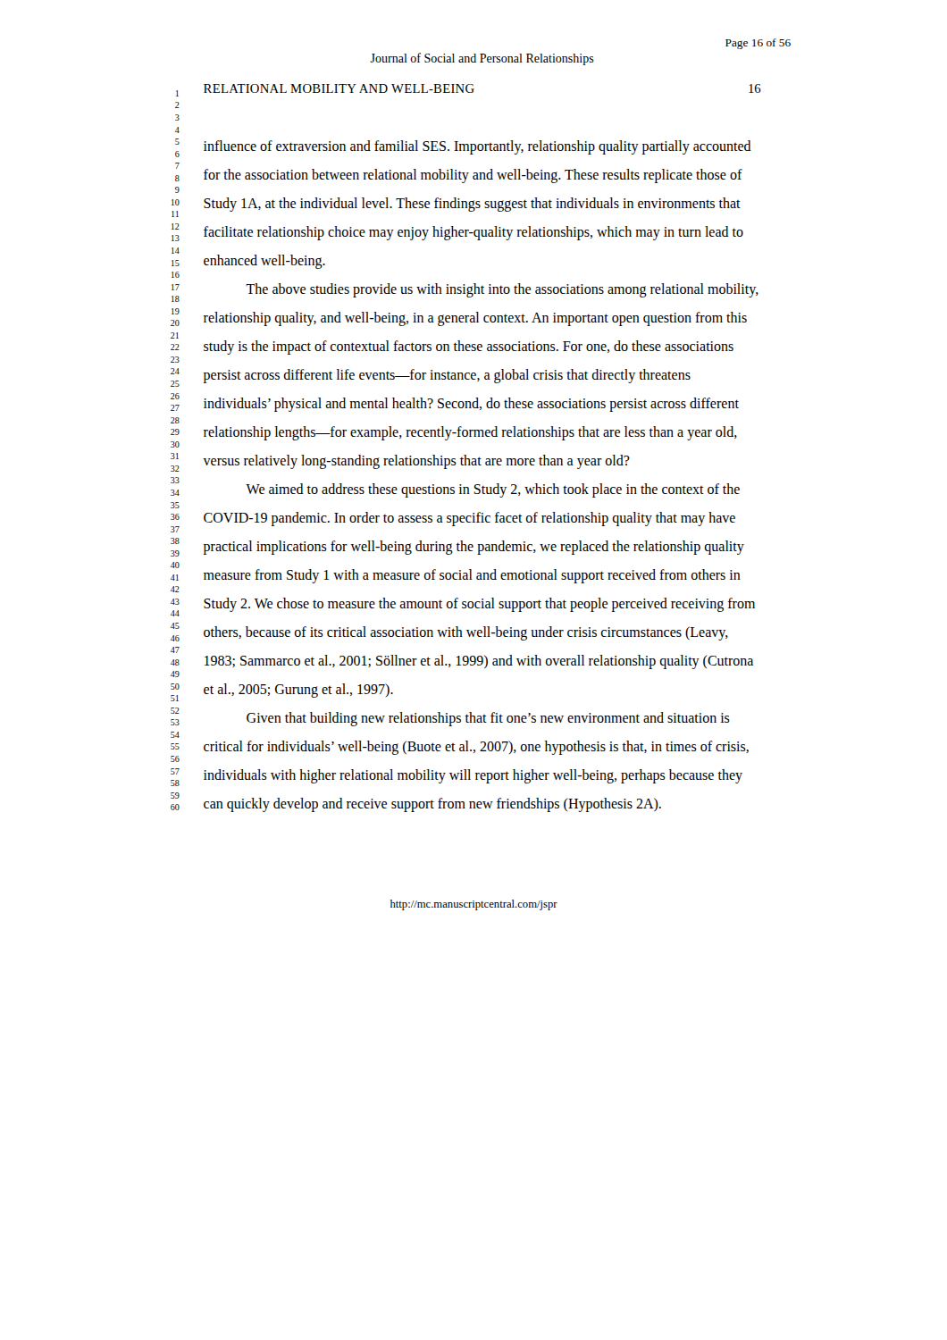Page 16 of 56
Journal of Social and Personal Relationships
RELATIONAL MOBILITY AND WELL-BEING 16
12345 678910 1112131415 1617181920 2122232425 2627282930 3132333435 3637383940 4142434445 4647484950 5152535455 5657585960
influence of extraversion and familial SES. Importantly, relationship quality partially accounted for the association between relational mobility and well-being. These results replicate those of Study 1A, at the individual level. These findings suggest that individuals in environments that facilitate relationship choice may enjoy higher-quality relationships, which may in turn lead to enhanced well-being.
The above studies provide us with insight into the associations among relational mobility, relationship quality, and well-being, in a general context. An important open question from this study is the impact of contextual factors on these associations. For one, do these associations persist across different life events—for instance, a global crisis that directly threatens individuals’ physical and mental health? Second, do these associations persist across different relationship lengths—for example, recently-formed relationships that are less than a year old, versus relatively long-standing relationships that are more than a year old?
We aimed to address these questions in Study 2, which took place in the context of the COVID-19 pandemic. In order to assess a specific facet of relationship quality that may have practical implications for well-being during the pandemic, we replaced the relationship quality measure from Study 1 with a measure of social and emotional support received from others in Study 2. We chose to measure the amount of social support that people perceived receiving from others, because of its critical association with well-being under crisis circumstances (Leavy, 1983; Sammarco et al., 2001; Söllner et al., 1999) and with overall relationship quality (Cutrona et al., 2005; Gurung et al., 1997).
Given that building new relationships that fit one’s new environment and situation is critical for individuals’ well-being (Buote et al., 2007), one hypothesis is that, in times of crisis, individuals with higher relational mobility will report higher well-being, perhaps because they can quickly develop and receive support from new friendships (Hypothesis 2A).
http://mc.manuscriptcentral.com/jspr